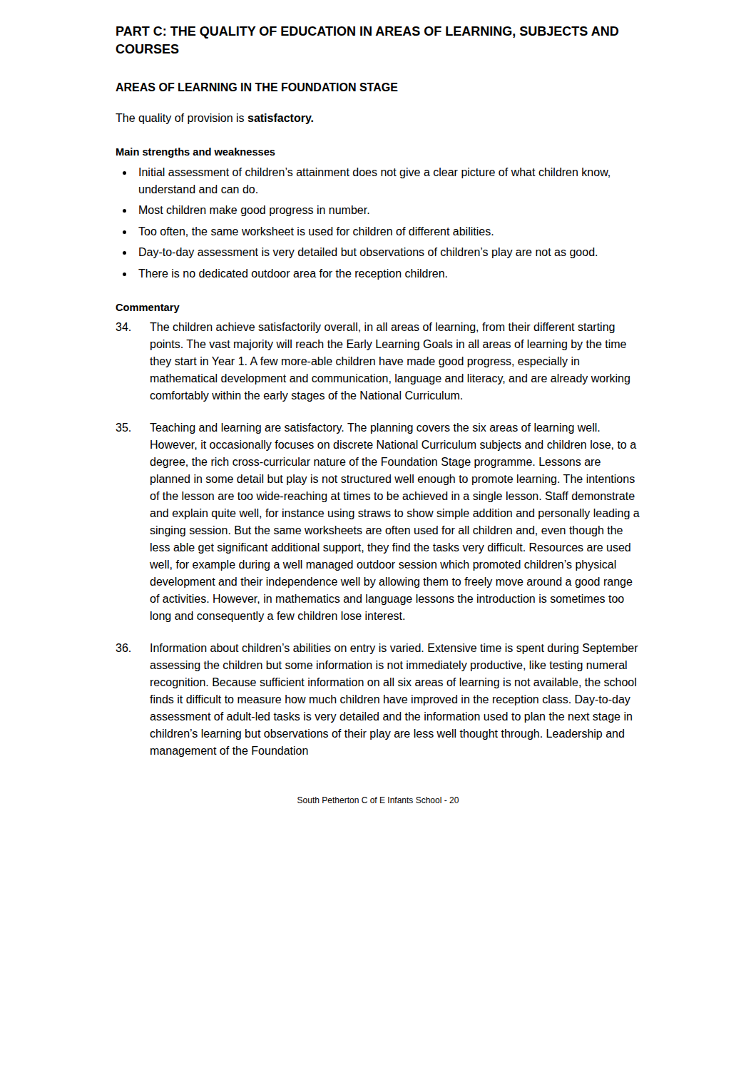Part C: The quality of education in areas of learning, subjects and courses
Areas of learning in the Foundation Stage
The quality of provision is satisfactory.
Main strengths and weaknesses
Initial assessment of children’s attainment does not give a clear picture of what children know, understand and can do.
Most children make good progress in number.
Too often, the same worksheet is used for children of different abilities.
Day-to-day assessment is very detailed but observations of children’s play are not as good.
There is no dedicated outdoor area for the reception children.
Commentary
The children achieve satisfactorily overall, in all areas of learning, from their different starting points. The vast majority will reach the Early Learning Goals in all areas of learning by the time they start in Year 1. A few more-able children have made good progress, especially in mathematical development and communication, language and literacy, and are already working comfortably within the early stages of the National Curriculum.
Teaching and learning are satisfactory. The planning covers the six areas of learning well. However, it occasionally focuses on discrete National Curriculum subjects and children lose, to a degree, the rich cross-curricular nature of the Foundation Stage programme. Lessons are planned in some detail but play is not structured well enough to promote learning. The intentions of the lesson are too wide-reaching at times to be achieved in a single lesson. Staff demonstrate and explain quite well, for instance using straws to show simple addition and personally leading a singing session. But the same worksheets are often used for all children and, even though the less able get significant additional support, they find the tasks very difficult. Resources are used well, for example during a well managed outdoor session which promoted children’s physical development and their independence well by allowing them to freely move around a good range of activities. However, in mathematics and language lessons the introduction is sometimes too long and consequently a few children lose interest.
Information about children’s abilities on entry is varied. Extensive time is spent during September assessing the children but some information is not immediately productive, like testing numeral recognition. Because sufficient information on all six areas of learning is not available, the school finds it difficult to measure how much children have improved in the reception class. Day-to-day assessment of adult-led tasks is very detailed and the information used to plan the next stage in children’s learning but observations of their play are less well thought through. Leadership and management of the Foundation
South Petherton C of E Infants School - 20